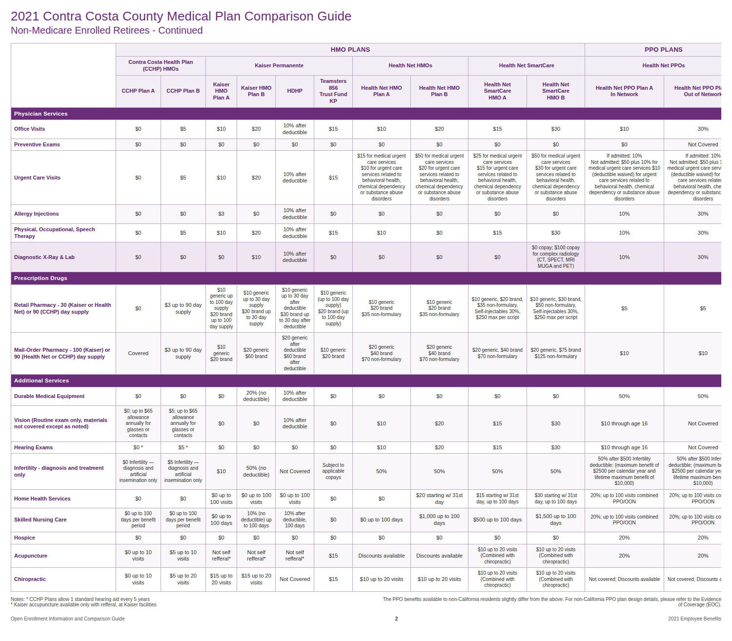2021 Contra Costa County Medical Plan Comparison Guide
Non-Medicare Enrolled Retirees - Continued
| | HMO PLANS | PPO PLANS |
| --- | --- | --- |
| Contra Costa Health Plan (CCHP) HMOs | Kaiser Permanente | Health Net HMOs | Health Net SmartCare | Health Net PPOs |
| CCHP Plan A | CCHP Plan B | Kaiser HMO Plan A | Kaiser HMO Plan B | HDHP | Teamsters 856 Trust Fund KP | Health Net HMO Plan A | Health Net HMO Plan B | Health Net SmartCare HMO A | Health Net SmartCare HMO B | Health Net PPO Plan A In Network | Health Net PPO Plan A Out of Network |
| Physician Services |
| Office Visits | $0 | $5 | $10 | $20 | 10% after deductible | $15 | $10 | $20 | $15 | $30 | $10 | 30% |
| Preventive Exams | $0 | $0 | $0 | $0 | $0 | $0 | $0 | $0 | $0 | $0 | $0 | Not Covered |
| Urgent Care Visits | $0 | $5 | $10 | $20 | 10% after deductible | $15 | $15 for medical urgent care services $10 for urgent care services related to behavioral health, chemical dependency or substance abuse disorders | $50 for medical urgent care services $20 for urgent care services related to behavioral health, chemical dependency or substance abuse disorders | $25 for medical urgent care services $15 for urgent care services related to behavioral health, chemical dependency or substance abuse disorders | $50 for medical urgent care services $30 for urgent care services related to behavioral health, chemical dependency or substance abuse disorders | If admitted: 10% Not admitted: $50 plus 10% for medical urgent care services $10 (deductible waived) for urgent care services related to behavioral health, chemical dependency or substance abuse disorders | If admitted: 10% Not admitted: $50 plus 10% for medical urgent care services $10 (deductible waived) for urgent care services related to behavioral health, chemical dependency or substance abuse disorders |
| Allergy Injections | $0 | $0 | $3 | $0 | 10% after deductible | $0 | $0 | $0 | $0 | $0 | 10% | 30% |
| Physical, Occupational, Speech Therapy | $0 | $5 | $10 | $20 | 10% after deductible | $15 | $10 | $0 | $15 | $30 | 10% | 30% |
| Diagnostic X-Ray & Lab | $0 | $0 | $0 | $10 | 10% after deductible | $0 | $0 | $0 | $0 | $0 copay; $100 copay for complex radiology (CT, SPECT, MRI MUGA and PET) | 10% | 30% |
| Prescription Drugs |
| Retail Pharmacy - 30 (Kaiser or Health Net) or 90 (CCHP) day supply | $0 | $3 up to 90 day supply | $10 generic up to 100 day supply $20 brand up to 100 day supply | $10 generic up to 30 day supply $30 brand up to 30 day supply | $10 generic up to 30 day after deductible $30 brand up to 30 day after deductible | $10 generic (up to 100 day supply) $20 brand (up to 100 day supply) | $10 generic $20 brand $35 non-formulary | $10 generic $20 brand $35 non-formulary | $10 generic, $20 brand, $35 non-formulary, Self-injectables 30%, $250 max per script | $10 generic, $30 brand, $50 non-formulary, Self-injectables 30%, $250 max per script | $5 | $5 |
| Mail-Order Pharmacy - 100 (Kaiser) or 90 (Health Net or CCHP) day supply | Covered | $3 up to 90 day supply | $10 generic $20 brand | $20 generic $60 brand | $20 generic after deductible $60 brand after deductible | $10 generic $20 brand | $20 generic $40 brand $70 non-formulary | $20 generic $40 brand $70 non-formulary | $20 generic, $40 brand $70 non-formulary | $20 generic, $75 brand $125 non-formulary | $10 | $10 |
| Additional Services |
| Durable Medical Equipment | $0 | $0 | $0 | 20% (no deductible) | 10% after deductible | $0 | $0 | $0 | $0 | $0 | 50% | 50% |
| Vision (Routine exam only, materials not covered except as noted) | $0; up to $65 allowance annually for glasses or contacts | $5; up to $65 allowance annually for glasses or contacts | $0 | $0 | 10% after deductible | $0 | $10 | $20 | $15 | $30 | $10 through age 16 | Not Covered |
| Hearing Exams | $0 * | $5 * | $0 | $0 | $0 | $0 | $10 | $20 | $15 | $30 | $10 through age 16 | Not Covered |
| Infertility - diagnosis and treatment only | $0 Infertility — diagnosis and artificial insemination only | $5 Infertility — diagnosis and artificial insemination only | $10 | 50% (no deductible) | Not Covered | Subject to applicable copays | 50% | 50% | 50% | 50% | 50% after $500 Infertility deductible; (maximum benefit of $2500 per calendar year and lifetime maximum benefit of $10,000) | 50% after $500 Infertility deductible; (maximum benefit of $2500 per calendar year and lifetime maximum benefit of $10,000) |
| Home Health Services | $0 | $0 | $0 up to 100 visits | $0 up to 100 visits | $0 up to 100 visits | $0 | $0 | $20 starting w/ 31st day | $15 starting w/ 31st day, up to 100 days | $30 starting w/ 31st day, up to 100 days | 20%; up to 100 visits combined PPO/OON | 20%; up to 100 visits combined PPO/OON |
| Skilled Nursing Care | $0 up to 100 days per benefit period | $0 up to 100 days per benefit period | $0 up to 100 days | 10% (no deductible) up to 100 days | 10% after deductible, 100 days | $0 | $0 up to 100 days | $1,000 up to 100 days | $500 up to 100 days | $1,500 up to 100 days | 20%; up to 100 visits combined PPO/OON | 20%; up to 100 visits combined PPO/OON |
| Hospice | $0 | $0 | $0 | $0 | $0 | $0 | $0 | $0 | $0 | $0 | 20% | 20% |
| Acupuncture | $0 up to 10 visits | $5 up to 10 visits | Not self refferal* | Not self refferal* | Not self refferal* | $15 | Discounts available | Discounts available | $10 up to 20 visits (Combined with chiropractic) | $10 up to 20 visits (Combined with chiropractic) | 20% | 20% |
| Chiropractic | $0 up to 10 visits | $5 up to 20 visits | $15 up to 20 visits | $15 up to 20 visits | Not Covered | $15 | $10 up to 20 visits | $10 up to 20 visits | $10 up to 20 visits (Combined with chiropractic) | $10 up to 20 visits (Combined with chiropractic) | Not covered; Discounts available | Not covered; Discounts available |
Notes: * CCHP Plans allow 1 standard hearing aid every 5 years
* Kaiser accupuncture available only with refferal, at Kaiser facilities
The PPO benefits available to non-California residents slightly differ from the above. For non-California PPO plan design details, please refer to the Evidence of Coverage (EOC).
Open Enrollment Information and Comparison Guide
2
2021 Employee Benefits